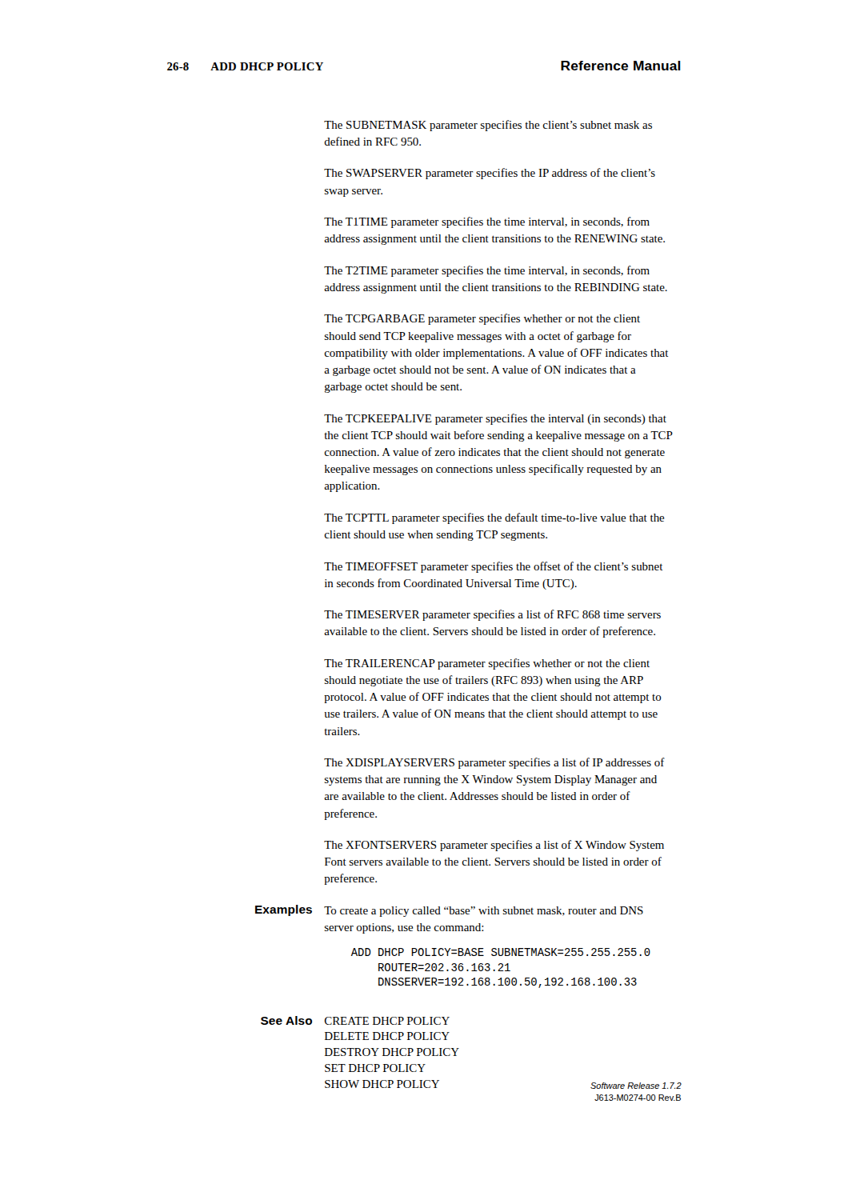26-8 ADD DHCP POLICY
Reference Manual
The SUBNETMASK parameter specifies the client’s subnet mask as defined in RFC 950.
The SWAPSERVER parameter specifies the IP address of the client’s swap server.
The T1TIME parameter specifies the time interval, in seconds, from address assignment until the client transitions to the RENEWING state.
The T2TIME parameter specifies the time interval, in seconds, from address assignment until the client transitions to the REBINDING state.
The TCPGARBAGE parameter specifies whether or not the client should send TCP keepalive messages with a octet of garbage for compatibility with older implementations. A value of OFF indicates that a garbage octet should not be sent. A value of ON indicates that a garbage octet should be sent.
The TCPKEEPALIVE parameter specifies the interval (in seconds) that the client TCP should wait before sending a keepalive message on a TCP connection. A value of zero indicates that the client should not generate keepalive messages on connections unless specifically requested by an application.
The TCPTTL parameter specifies the default time-to-live value that the client should use when sending TCP segments.
The TIMEOFFSET parameter specifies the offset of the client’s subnet in seconds from Coordinated Universal Time (UTC).
The TIMESERVER parameter specifies a list of RFC 868 time servers available to the client. Servers should be listed in order of preference.
The TRAILERENCAP parameter specifies whether or not the client should negotiate the use of trailers (RFC 893) when using the ARP protocol. A value of OFF indicates that the client should not attempt to use trailers. A value of ON means that the client should attempt to use trailers.
The XDISPLAYSERVERS parameter specifies a list of IP addresses of systems that are running the X Window System Display Manager and are available to the client. Addresses should be listed in order of preference.
The XFONTSERVERS parameter specifies a list of X Window System Font servers available to the client. Servers should be listed in order of preference.
Examples
To create a policy called “base” with subnet mask, router and DNS server options, use the command:
ADD DHCP POLICY=BASE SUBNETMASK=255.255.255.0
    ROUTER=202.36.163.21
    DNSSERVER=192.168.100.50,192.168.100.33
See Also
CREATE DHCP POLICY
DELETE DHCP POLICY
DESTROY DHCP POLICY
SET DHCP POLICY
SHOW DHCP POLICY
Software Release 1.7.2
J613-M0274-00 Rev.B